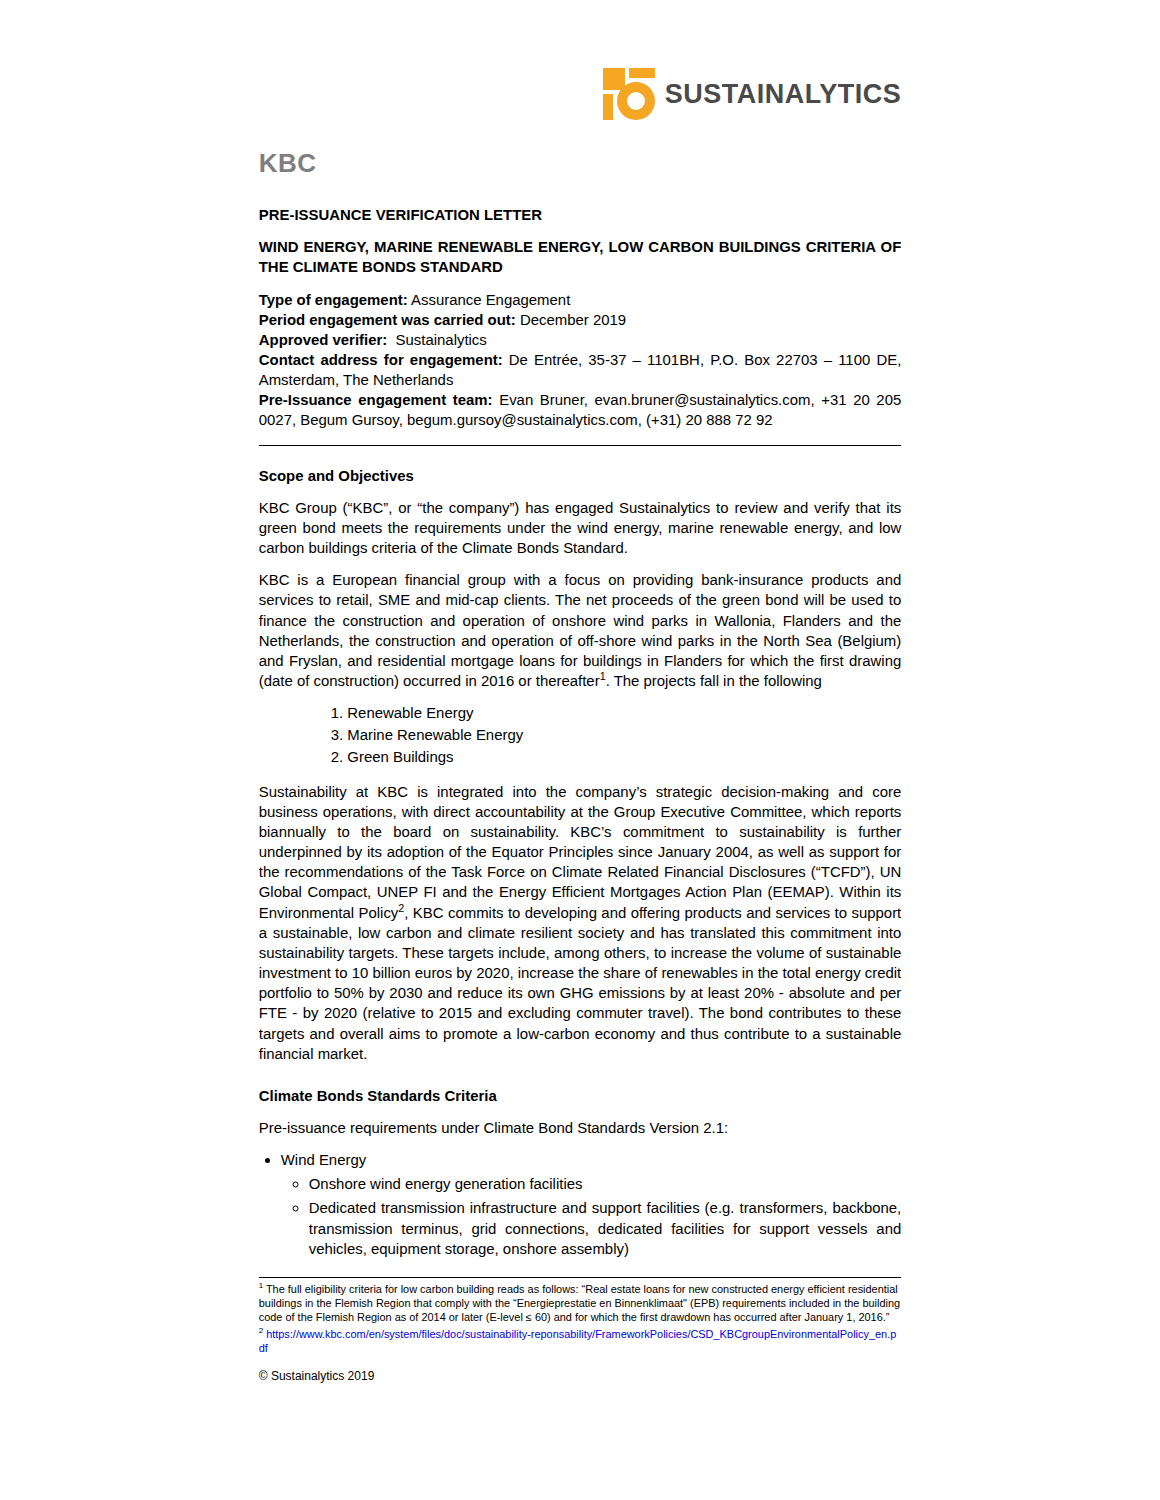SUSTAINALYTICS
KBC
PRE-ISSUANCE VERIFICATION LETTER
WIND ENERGY, MARINE RENEWABLE ENERGY, LOW CARBON BUILDINGS CRITERIA OF THE CLIMATE BONDS STANDARD
Type of engagement: Assurance Engagement
Period engagement was carried out: December 2019
Approved verifier: Sustainalytics
Contact address for engagement: De Entrée, 35-37 – 1101BH, P.O. Box 22703 – 1100 DE, Amsterdam, The Netherlands
Pre-Issuance engagement team: Evan Bruner, evan.bruner@sustainalytics.com, +31 20 205 0027, Begum Gursoy, begum.gursoy@sustainalytics.com, (+31) 20 888 72 92
Scope and Objectives
KBC Group (“KBC”, or “the company”) has engaged Sustainalytics to review and verify that its green bond meets the requirements under the wind energy, marine renewable energy, and low carbon buildings criteria of the Climate Bonds Standard.
KBC is a European financial group with a focus on providing bank-insurance products and services to retail, SME and mid-cap clients. The net proceeds of the green bond will be used to finance the construction and operation of onshore wind parks in Wallonia, Flanders and the Netherlands, the construction and operation of off-shore wind parks in the North Sea (Belgium) and Fryslan, and residential mortgage loans for buildings in Flanders for which the first drawing (date of construction) occurred in 2016 or thereafter1. The projects fall in the following
1. Renewable Energy
3. Marine Renewable Energy
2. Green Buildings
Sustainability at KBC is integrated into the company’s strategic decision-making and core business operations, with direct accountability at the Group Executive Committee, which reports biannually to the board on sustainability. KBC’s commitment to sustainability is further underpinned by its adoption of the Equator Principles since January 2004, as well as support for the recommendations of the Task Force on Climate Related Financial Disclosures (“TCFD”), UN Global Compact, UNEP FI and the Energy Efficient Mortgages Action Plan (EEMAP). Within its Environmental Policy2, KBC commits to developing and offering products and services to support a sustainable, low carbon and climate resilient society and has translated this commitment into sustainability targets. These targets include, among others, to increase the volume of sustainable investment to 10 billion euros by 2020, increase the share of renewables in the total energy credit portfolio to 50% by 2030 and reduce its own GHG emissions by at least 20% - absolute and per FTE - by 2020 (relative to 2015 and excluding commuter travel). The bond contributes to these targets and overall aims to promote a low-carbon economy and thus contribute to a sustainable financial market.
Climate Bonds Standards Criteria
Pre-issuance requirements under Climate Bond Standards Version 2.1:
Wind Energy
Onshore wind energy generation facilities
Dedicated transmission infrastructure and support facilities (e.g. transformers, backbone, transmission terminus, grid connections, dedicated facilities for support vessels and vehicles, equipment storage, onshore assembly)
1 The full eligibility criteria for low carbon building reads as follows: “Real estate loans for new constructed energy efficient residential buildings in the Flemish Region that comply with the “Energieprestatie en Binnenklimaat" (EPB) requirements included in the building code of the Flemish Region as of 2014 or later (E-level ≤ 60) and for which the first drawdown has occurred after January 1, 2016.”
2 https://www.kbc.com/en/system/files/doc/sustainability-reponsability/FrameworkPolicies/CSD_KBCgroupEnvironmentalPolicy_en.pdf
© Sustainalytics 2019